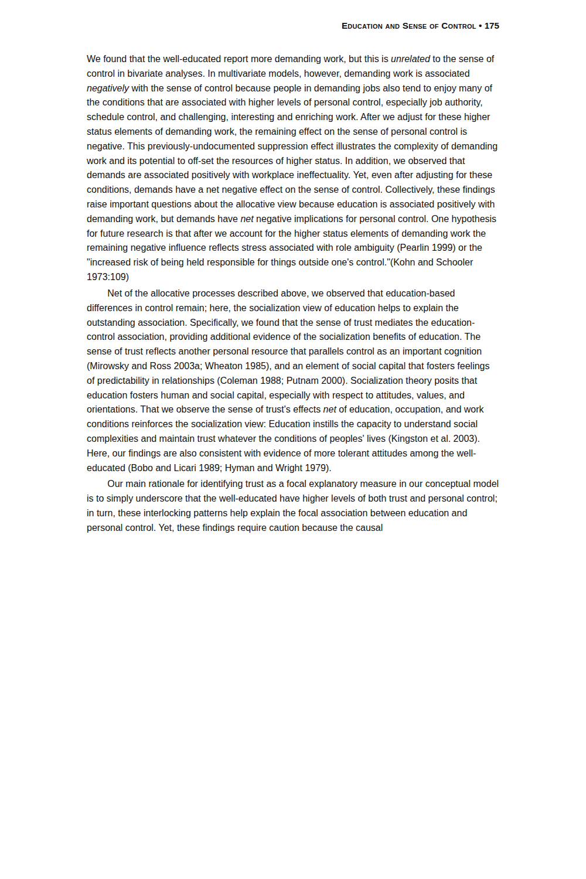Education and Sense of Control 175
We found that the well-educated report more demanding work, but this is unrelated to the sense of control in bivariate analyses. In multivariate models, however, demanding work is associated negatively with the sense of control because people in demanding jobs also tend to enjoy many of the conditions that are associated with higher levels of personal control, especially job authority, schedule control, and challenging, interesting and enriching work. After we adjust for these higher status elements of demanding work, the remaining effect on the sense of personal control is negative. This previously-undocumented suppression effect illustrates the complexity of demanding work and its potential to off-set the resources of higher status. In addition, we observed that demands are associated positively with workplace ineffectuality. Yet, even after adjusting for these conditions, demands have a net negative effect on the sense of control. Collectively, these findings raise important questions about the allocative view because education is associated positively with demanding work, but demands have net negative implications for personal control. One hypothesis for future research is that after we account for the higher status elements of demanding work the remaining negative influence reflects stress associated with role ambiguity (Pearlin 1999) or the "increased risk of being held responsible for things outside one's control."(Kohn and Schooler 1973:109)
Net of the allocative processes described above, we observed that education-based differences in control remain; here, the socialization view of education helps to explain the outstanding association. Specifically, we found that the sense of trust mediates the education-control association, providing additional evidence of the socialization benefits of education. The sense of trust reflects another personal resource that parallels control as an important cognition (Mirowsky and Ross 2003a; Wheaton 1985), and an element of social capital that fosters feelings of predictability in relationships (Coleman 1988; Putnam 2000). Socialization theory posits that education fosters human and social capital, especially with respect to attitudes, values, and orientations. That we observe the sense of trust's effects net of education, occupation, and work conditions reinforces the socialization view: Education instills the capacity to understand social complexities and maintain trust whatever the conditions of peoples' lives (Kingston et al. 2003). Here, our findings are also consistent with evidence of more tolerant attitudes among the well-educated (Bobo and Licari 1989; Hyman and Wright 1979).
Our main rationale for identifying trust as a focal explanatory measure in our conceptual model is to simply underscore that the well-educated have higher levels of both trust and personal control; in turn, these interlocking patterns help explain the focal association between education and personal control. Yet, these findings require caution because the causal